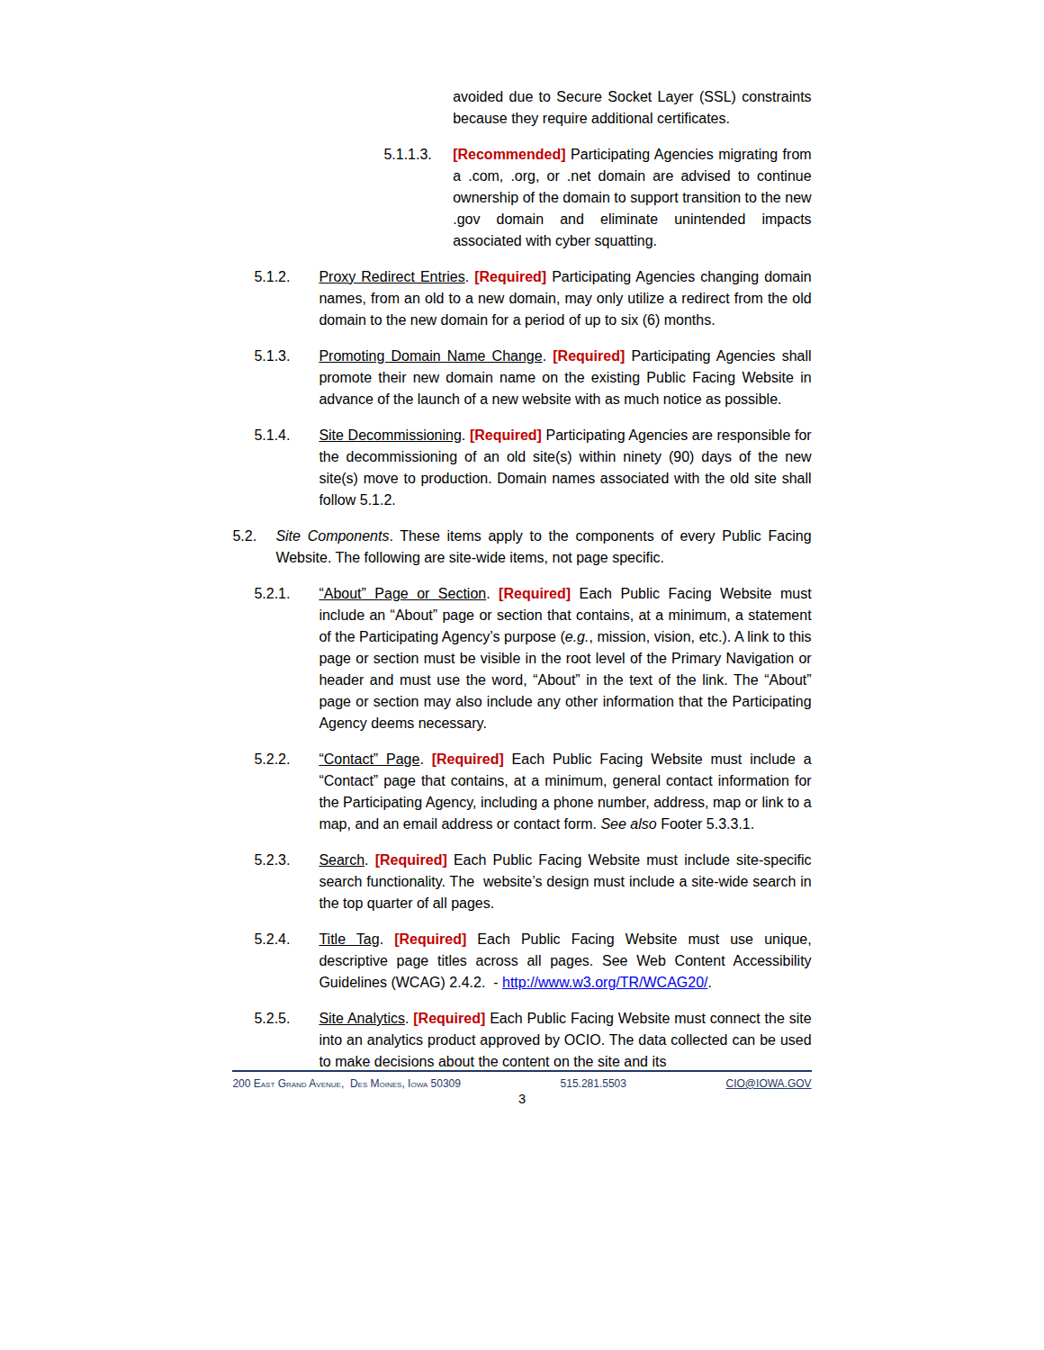avoided due to Secure Socket Layer (SSL) constraints because they require additional certificates.
5.1.1.3. [Recommended] Participating Agencies migrating from a .com, .org, or .net domain are advised to continue ownership of the domain to support transition to the new .gov domain and eliminate unintended impacts associated with cyber squatting.
5.1.2. Proxy Redirect Entries. [Required] Participating Agencies changing domain names, from an old to a new domain, may only utilize a redirect from the old domain to the new domain for a period of up to six (6) months.
5.1.3. Promoting Domain Name Change. [Required] Participating Agencies shall promote their new domain name on the existing Public Facing Website in advance of the launch of a new website with as much notice as possible.
5.1.4. Site Decommissioning. [Required] Participating Agencies are responsible for the decommissioning of an old site(s) within ninety (90) days of the new site(s) move to production. Domain names associated with the old site shall follow 5.1.2.
5.2. Site Components. These items apply to the components of every Public Facing Website. The following are site-wide items, not page specific.
5.2.1. “About” Page or Section. [Required] Each Public Facing Website must include an “About” page or section that contains, at a minimum, a statement of the Participating Agency’s purpose (e.g., mission, vision, etc.). A link to this page or section must be visible in the root level of the Primary Navigation or header and must use the word, “About” in the text of the link. The “About” page or section may also include any other information that the Participating Agency deems necessary.
5.2.2. “Contact” Page. [Required] Each Public Facing Website must include a “Contact” page that contains, at a minimum, general contact information for the Participating Agency, including a phone number, address, map or link to a map, and an email address or contact form. See also Footer 5.3.3.1.
5.2.3. Search. [Required] Each Public Facing Website must include site-specific search functionality. The website’s design must include a site-wide search in the top quarter of all pages.
5.2.4. Title Tag. [Required] Each Public Facing Website must use unique, descriptive page titles across all pages. See Web Content Accessibility Guidelines (WCAG) 2.4.2. - http://www.w3.org/TR/WCAG20/.
5.2.5. Site Analytics. [Required] Each Public Facing Website must connect the site into an analytics product approved by OCIO. The data collected can be used to make decisions about the content on the site and its
200 East Grand Avenue, Des Moines, Iowa 50309 515.281.5503 CIO@IOWA.GOV
3